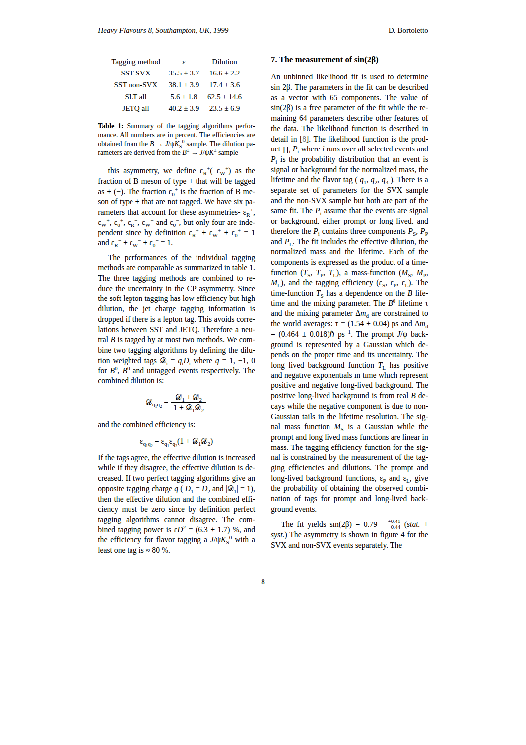Heavy Flavours 8, Southampton, UK, 1999
D. Bortoletto
| Tagging method | ε | Dilution |
| --- | --- | --- |
| SST SVX | 35.5 ± 3.7 | 16.6 ± 2.2 |
| SST non-SVX | 38.1 ± 3.9 | 17.4 ± 3.6 |
| SLT all | 5.6 ± 1.8 | 62.5 ± 14.6 |
| JETQ all | 40.2 ± 3.9 | 23.5 ± 6.9 |
Table 1: Summary of the tagging algorithms performance. All numbers are in percent. The efficiencies are obtained from the B → J/ψKS0 sample. The dilution parameters are derived from the B± → J/ψK± sample
this asymmetry, we define εR+( εW+) as the fraction of B meson of type + that will be tagged as + (−). The fraction ε0+ is the fraction of B meson of type + that are not tagged. We have six parameters that account for these asymmetries- εR+, εW+, ε0+, εR−, εW− and ε0−, but only four are independent since by definition εR+ + εW+ + ε0+ = 1 and εR− + εW− + ε0− = 1.
The performances of the individual tagging methods are comparable as summarized in table 1. The three tagging methods are combined to reduce the uncertainty in the CP asymmetry. Since the soft lepton tagging has low efficiency but high dilution, the jet charge tagging information is dropped if there is a lepton tag. This avoids correlations between SST and JETQ. Therefore a neutral B is tagged by at most two methods. We combine two tagging algorithms by defining the dilution weighted tags 𝒟i = qiDi where q = 1, −1, 0 for B0, B0 and untagged events respectively. The combined dilution is:
𝒟q1q2 = 𝒟1 + 𝒟2 1 + 𝒟1𝒟2
and the combined efficiency is:
εq1q2 = εq1εq2(1 + 𝒟1𝒟2)
If the tags agree, the effective dilution is increased while if they disagree, the effective dilution is decreased. If two perfect tagging algorithms give an opposite tagging charge q ( D1 = D2 and |𝒟1| = 1), then the effective dilution and the combined efficiency must be zero since by definition perfect tagging algorithms cannot disagree. The combined tagging power is εD2 = (6.3 ± 1.7) %, and the efficiency for flavor tagging a J/ψKS0 with a least one tag is ≈ 80 %.
7. The measurement of sin(2β)
An unbinned likelihood fit is used to determine sin 2β. The parameters in the fit can be described as a vector with 65 components. The value of sin(2β) is a free parameter of the fit while the remaining 64 parameters describe other features of the data. The likelihood function is described in detail in [8]. The likelihood function is the product ∏i Pi where i runs over all selected events and Pi is the probability distribution that an event is signal or background for the normalized mass, the lifetime and the flavor tag ( q1, q2, q3 ). There is a separate set of parameters for the SVX sample and the non-SVX sample but both are part of the same fit. The Pi assume that the events are signal or background, either prompt or long lived, and therefore the Pi contains three components PS, PP and PL. The fit includes the effective dilution, the normalized mass and the lifetime. Each of the components is expressed as the product of a time-function (TS, TP, TL), a mass-function (MS, MP, ML), and the tagging efficiency (εS, εP, εL). The time-function TS has a dependence on the B lifetime and the mixing parameter. The B0 lifetime τ and the mixing parameter Δmd are constrained to the world averages: τ = (1.54 ± 0.04) ps and Δmd = (0.464 ± 0.018)ℏ ps−1. The prompt J/ψ background is represented by a Gaussian which depends on the proper time and its uncertainty. The long lived background function TL has positive and negative exponentials in time which represent positive and negative long-lived background. The positive long-lived background is from real B decays while the negative component is due to non-Gaussian tails in the lifetime resolution. The signal mass function MS is a Gaussian while the prompt and long lived mass functions are linear in mass. The tagging efficiency function for the signal is constrained by the measurement of the tagging efficiencies and dilutions. The prompt and long-lived background functions, εP and εL, give the probability of obtaining the observed combination of tags for prompt and long-lived background events.
The fit yields sin(2β) = 0.79+0.41−0.44 (stat. + syst.) The asymmetry is shown in figure 4 for the SVX and non-SVX events separately. The
8